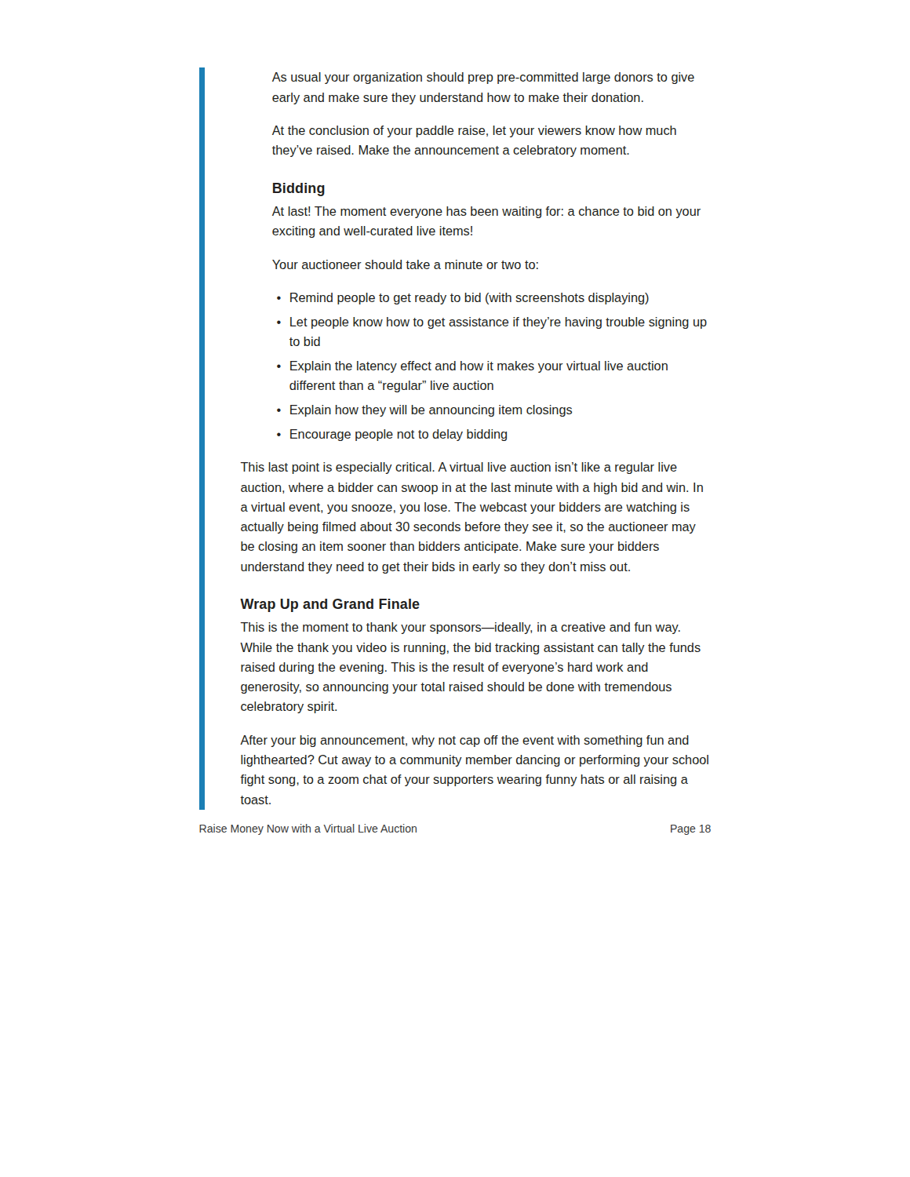As usual your organization should prep pre-committed large donors to give early and make sure they understand how to make their donation.
At the conclusion of your paddle raise, let your viewers know how much they’ve raised. Make the announcement a celebratory moment.
Bidding
At last! The moment everyone has been waiting for: a chance to bid on your exciting and well-curated live items!
Your auctioneer should take a minute or two to:
Remind people to get ready to bid (with screenshots displaying)
Let people know how to get assistance if they’re having trouble signing up to bid
Explain the latency effect and how it makes your virtual live auction different than a “regular” live auction
Explain how they will be announcing item closings
Encourage people not to delay bidding
This last point is especially critical. A virtual live auction isn’t like a regular live auction, where a bidder can swoop in at the last minute with a high bid and win. In a virtual event, you snooze, you lose. The webcast your bidders are watching is actually being filmed about 30 seconds before they see it, so the auctioneer may be closing an item sooner than bidders anticipate. Make sure your bidders understand they need to get their bids in early so they don’t miss out.
Wrap Up and Grand Finale
This is the moment to thank your sponsors—ideally, in a creative and fun way. While the thank you video is running, the bid tracking assistant can tally the funds raised during the evening. This is the result of everyone’s hard work and generosity, so announcing your total raised should be done with tremendous celebratory spirit.
After your big announcement, why not cap off the event with something fun and lighthearted? Cut away to a community member dancing or performing your school fight song, to a zoom chat of your supporters wearing funny hats or all raising a toast.
Raise Money Now with a Virtual Live Auction
Page 18